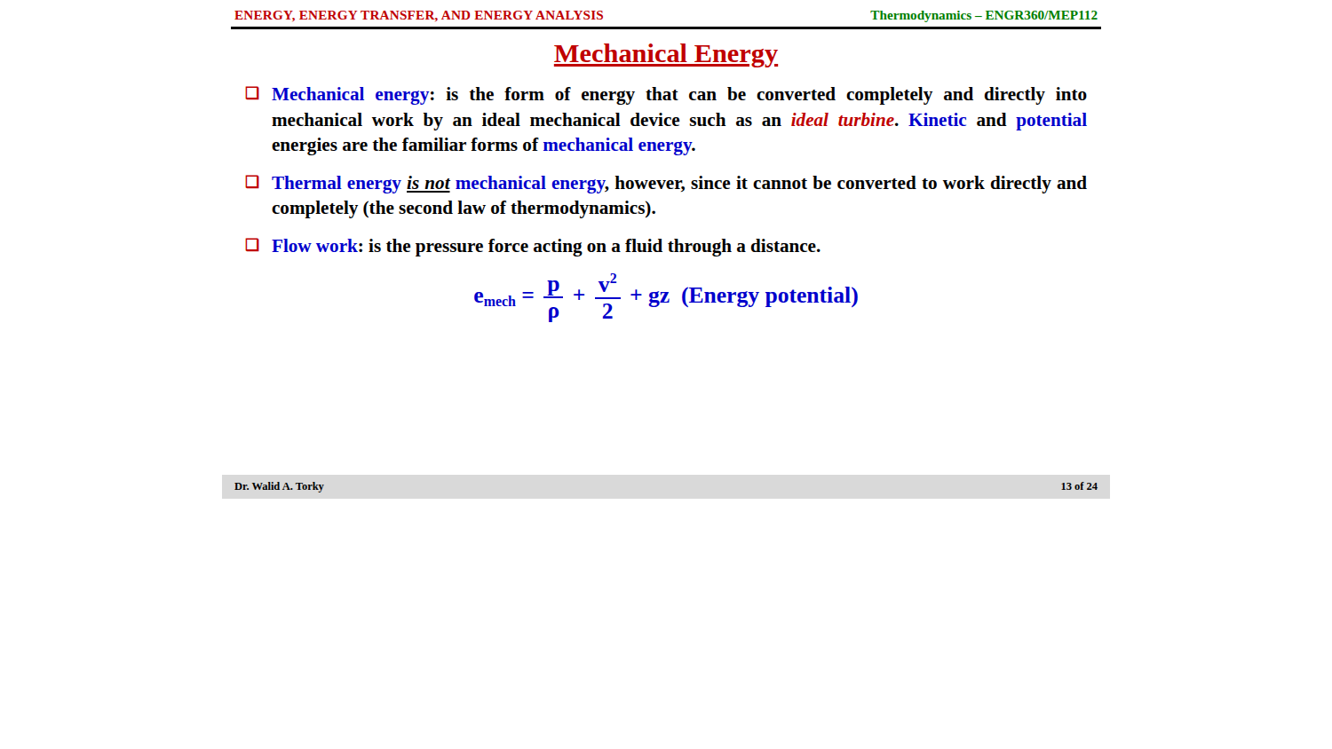ENERGY, ENERGY TRANSFER, AND ENERGY ANALYSIS Thermodynamics – ENGR360/MEP112
Mechanical Energy
Mechanical energy: is the form of energy that can be converted completely and directly into mechanical work by an ideal mechanical device such as an ideal turbine. Kinetic and potential energies are the familiar forms of mechanical energy.
Thermal energy is not mechanical energy, however, since it cannot be converted to work directly and completely (the second law of thermodynamics).
Flow work: is the pressure force acting on a fluid through a distance.
emech = pρ + v22 + gz (Energy potential)
Dr. Walid A. Torky 13 of 24